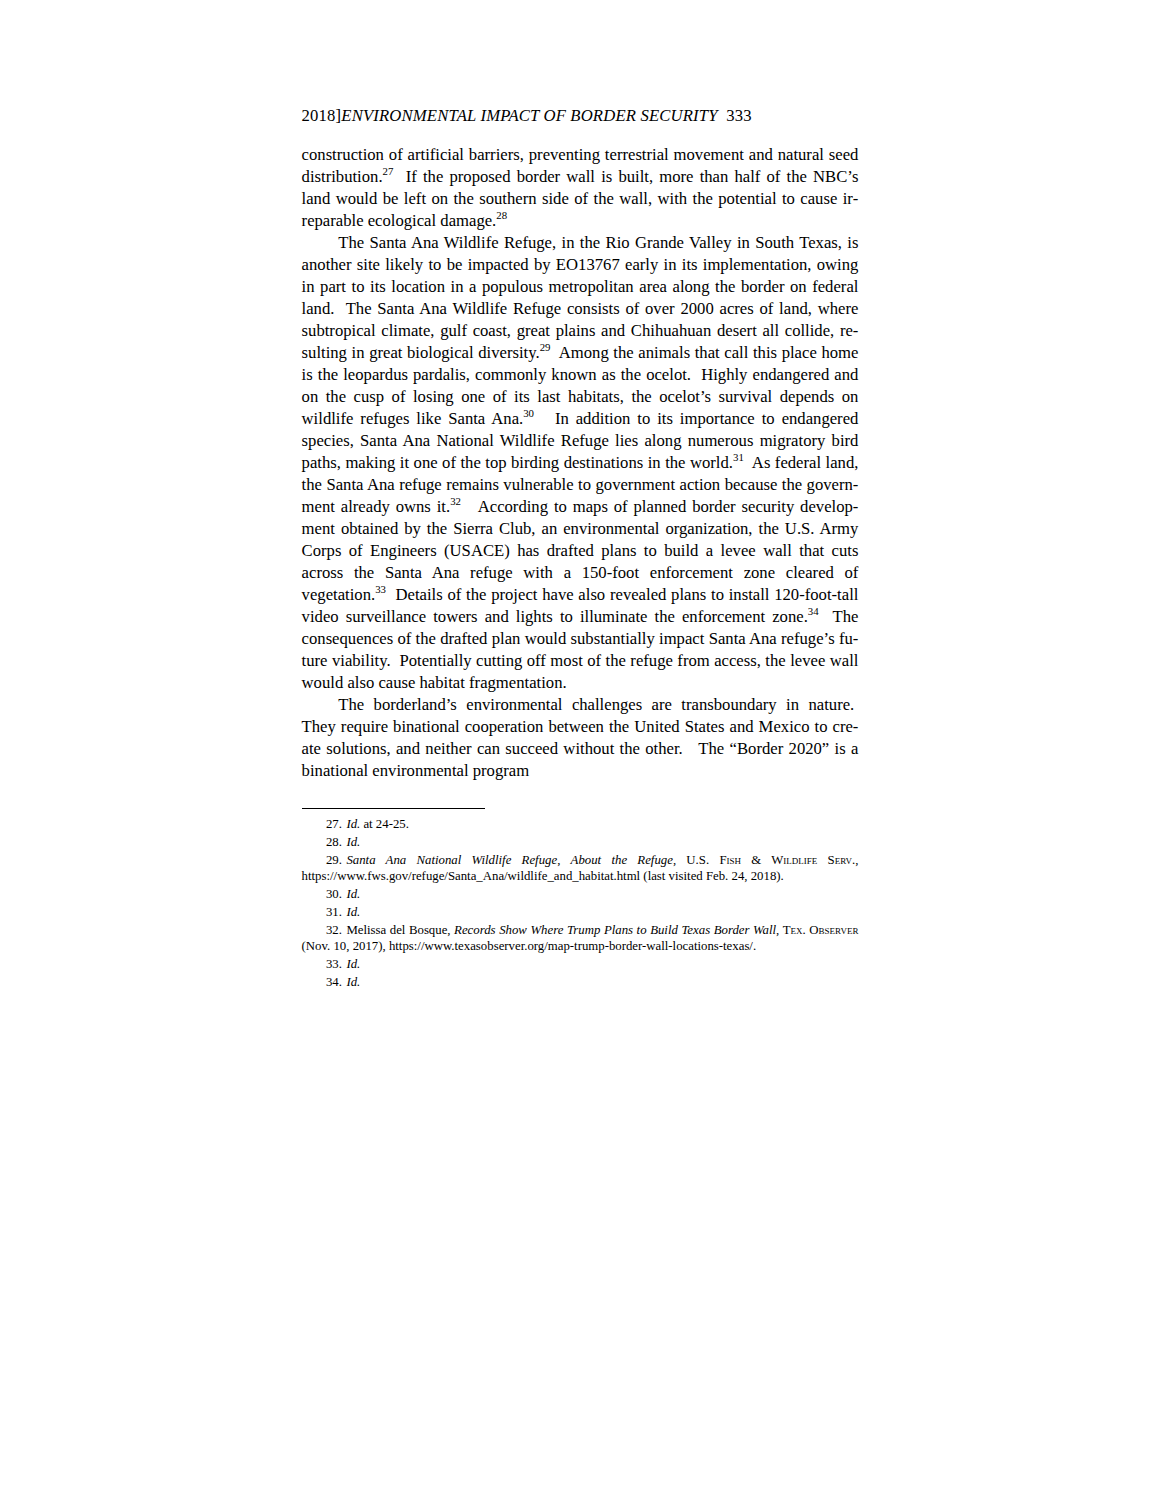2018] ENVIRONMENTAL IMPACT OF BORDER SECURITY 333
construction of artificial barriers, preventing terrestrial movement and natural seed distribution.27 If the proposed border wall is built, more than half of the NBC’s land would be left on the southern side of the wall, with the potential to cause irreparable ecological damage.28
The Santa Ana Wildlife Refuge, in the Rio Grande Valley in South Texas, is another site likely to be impacted by EO13767 early in its implementation, owing in part to its location in a populous metropolitan area along the border on federal land. The Santa Ana Wildlife Refuge consists of over 2000 acres of land, where subtropical climate, gulf coast, great plains and Chihuahuan desert all collide, resulting in great biological diversity.29 Among the animals that call this place home is the leopardus pardalis, commonly known as the ocelot. Highly endangered and on the cusp of losing one of its last habitats, the ocelot’s survival depends on wildlife refuges like Santa Ana.30 In addition to its importance to endangered species, Santa Ana National Wildlife Refuge lies along numerous migratory bird paths, making it one of the top birding destinations in the world.31 As federal land, the Santa Ana refuge remains vulnerable to government action because the government already owns it.32 According to maps of planned border security development obtained by the Sierra Club, an environmental organization, the U.S. Army Corps of Engineers (USACE) has drafted plans to build a levee wall that cuts across the Santa Ana refuge with a 150-foot enforcement zone cleared of vegetation.33 Details of the project have also revealed plans to install 120-foot-tall video surveillance towers and lights to illuminate the enforcement zone.34 The consequences of the drafted plan would substantially impact Santa Ana refuge’s future viability. Potentially cutting off most of the refuge from access, the levee wall would also cause habitat fragmentation.
The borderland’s environmental challenges are transboundary in nature. They require binational cooperation between the United States and Mexico to create solutions, and neither can succeed without the other. The “Border 2020” is a binational environmental program
27. Id. at 24-25.
28. Id.
29. Santa Ana National Wildlife Refuge, About the Refuge, U.S. Fish & Wildlife Serv., https://www.fws.gov/refuge/Santa_Ana/wildlife_and_habitat.html (last visited Feb. 24, 2018).
30. Id.
31. Id.
32. Melissa del Bosque, Records Show Where Trump Plans to Build Texas Border Wall, Tex. Observer (Nov. 10, 2017), https://www.texasobserver.org/map-trump-border-wall-locations-texas/.
33. Id.
34. Id.